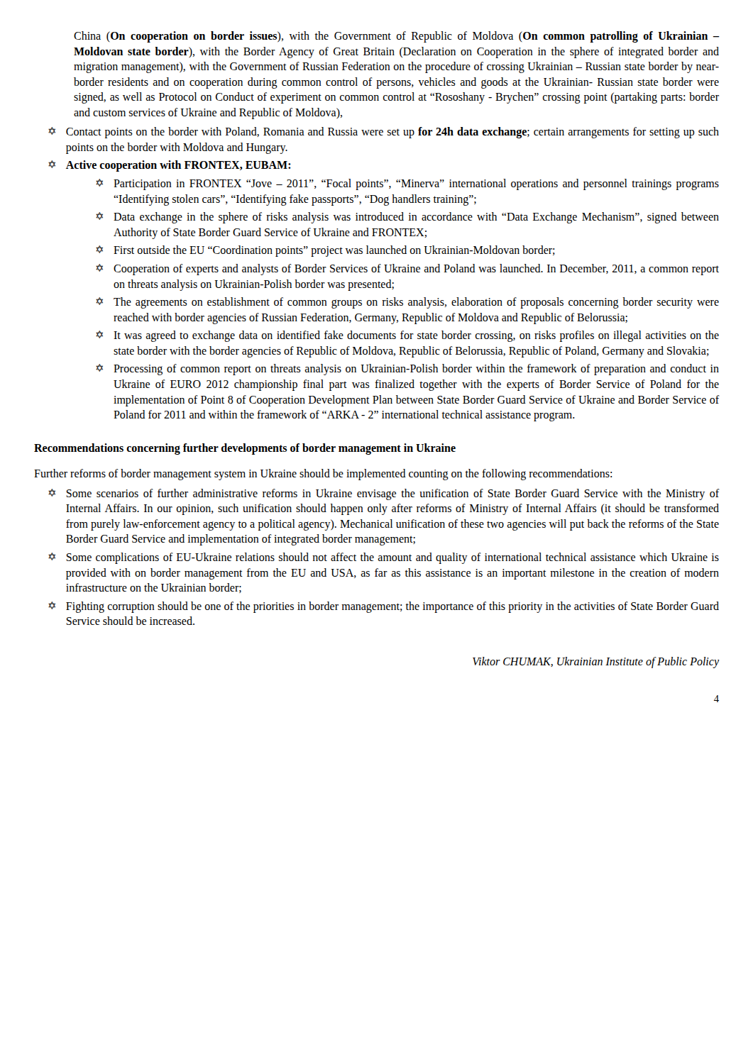China (On cooperation on border issues), with the Government of Republic of Moldova (On common patrolling of Ukrainian – Moldovan state border), with the Border Agency of Great Britain (Declaration on Cooperation in the sphere of integrated border and migration management), with the Government of Russian Federation on the procedure of crossing Ukrainian – Russian state border by near-border residents and on cooperation during common control of persons, vehicles and goods at the Ukrainian- Russian state border were signed, as well as Protocol on Conduct of experiment on common control at “Rososhany - Brychen” crossing point (partaking parts: border and custom services of Ukraine and Republic of Moldova),
Contact points on the border with Poland, Romania and Russia were set up for 24h data exchange; certain arrangements for setting up such points on the border with Moldova and Hungary.
Active cooperation with FRONTEX, EUBAM:
Participation in FRONTEX “Jove – 2011”, “Focal points”, “Minerva” international operations and personnel trainings programs “Identifying stolen cars”, “Identifying fake passports”, “Dog handlers training”;
Data exchange in the sphere of risks analysis was introduced in accordance with “Data Exchange Mechanism”, signed between Authority of State Border Guard Service of Ukraine and FRONTEX;
First outside the EU “Coordination points” project was launched on Ukrainian-Moldovan border;
Cooperation of experts and analysts of Border Services of Ukraine and Poland was launched. In December, 2011, a common report on threats analysis on Ukrainian-Polish border was presented;
The agreements on establishment of common groups on risks analysis, elaboration of proposals concerning border security were reached with border agencies of Russian Federation, Germany, Republic of Moldova and Republic of Belorussia;
It was agreed to exchange data on identified fake documents for state border crossing, on risks profiles on illegal activities on the state border with the border agencies of Republic of Moldova, Republic of Belorussia, Republic of Poland, Germany and Slovakia;
Processing of common report on threats analysis on Ukrainian-Polish border within the framework of preparation and conduct in Ukraine of EURO 2012 championship final part was finalized together with the experts of Border Service of Poland for the implementation of Point 8 of Cooperation Development Plan between State Border Guard Service of Ukraine and Border Service of Poland for 2011 and within the framework of “ARKA - 2” international technical assistance program.
Recommendations concerning further developments of border management in Ukraine
Further reforms of border management system in Ukraine should be implemented counting on the following recommendations:
Some scenarios of further administrative reforms in Ukraine envisage the unification of State Border Guard Service with the Ministry of Internal Affairs. In our opinion, such unification should happen only after reforms of Ministry of Internal Affairs (it should be transformed from purely law-enforcement agency to a political agency). Mechanical unification of these two agencies will put back the reforms of the State Border Guard Service and implementation of integrated border management;
Some complications of EU-Ukraine relations should not affect the amount and quality of international technical assistance which Ukraine is provided with on border management from the EU and USA, as far as this assistance is an important milestone in the creation of modern infrastructure on the Ukrainian border;
Fighting corruption should be one of the priorities in border management; the importance of this priority in the activities of State Border Guard Service should be increased.
Viktor CHUMAK, Ukrainian Institute of Public Policy
4